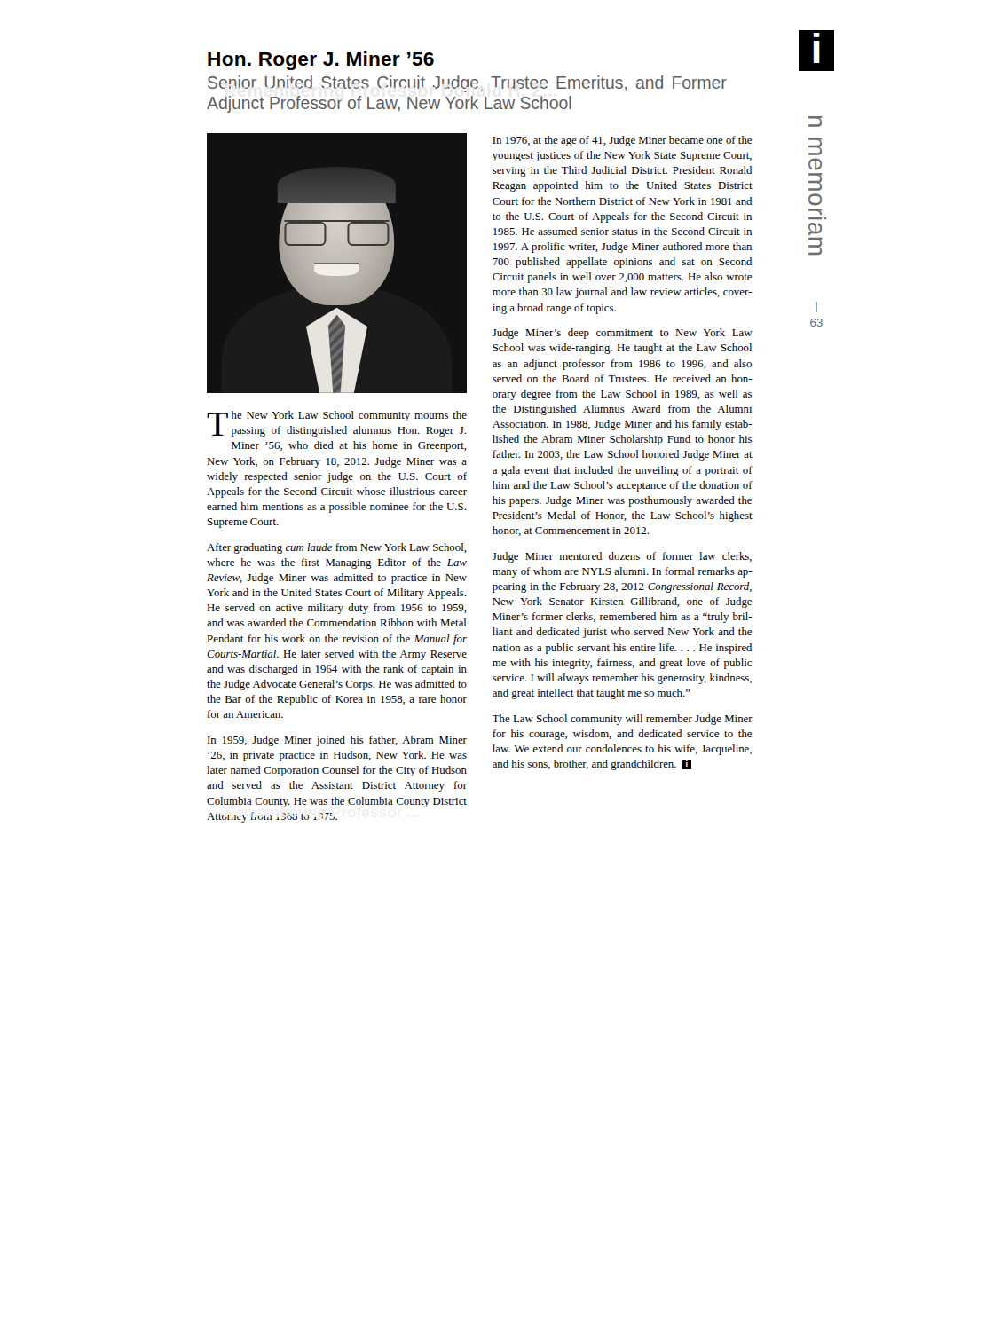i n memoriam |63
Remembering Professor Donald H. Z...
Remembering Professor ...
Hon. Roger J. Miner ’56
Senior United States Circuit Judge, Trustee Emeritus, and Former Adjunct Professor of Law, New York Law School
The New York Law School community mourns the passing of distinguished alumnus Hon. Roger J. Miner ’56, who died at his home in Greenport, New York, on February 18, 2012. Judge Miner was a widely respected senior judge on the U.S. Court of Appeals for the Second Circuit whose illustrious career earned him mentions as a possible nominee for the U.S. Supreme Court.
After graduating cum laude from New York Law School, where he was the first Managing Editor of the Law Review, Judge Miner was admitted to practice in New York and in the United States Court of Military Appeals. He served on active military duty from 1956 to 1959, and was awarded the Commendation Ribbon with Metal Pendant for his work on the revision of the Manual for Courts-Martial. He later served with the Army Reserve and was discharged in 1964 with the rank of captain in the Judge Advocate General’s Corps. He was admitted to the Bar of the Republic of Korea in 1958, a rare honor for an American.
In 1959, Judge Miner joined his father, Abram Miner ’26, in private practice in Hudson, New York. He was later named Corporation Counsel for the City of Hudson and served as the Assistant District Attorney for Columbia County. He was the Columbia County District Attorney from 1968 to 1975.
In 1976, at the age of 41, Judge Miner became one of the youngest justices of the New York State Supreme Court, serving in the Third Judicial District. President Ronald Reagan appointed him to the United States District Court for the Northern District of New York in 1981 and to the U.S. Court of Appeals for the Second Circuit in 1985. He assumed senior status in the Second Circuit in 1997. A prolific writer, Judge Miner authored more than 700 published appellate opinions and sat on Second Circuit panels in well over 2,000 matters. He also wrote more than 30 law journal and law review articles, covering a broad range of topics.
Judge Miner’s deep commitment to New York Law School was wide-ranging. He taught at the Law School as an adjunct professor from 1986 to 1996, and also served on the Board of Trustees. He received an honorary degree from the Law School in 1989, as well as the Distinguished Alumnus Award from the Alumni Association. In 1988, Judge Miner and his family established the Abram Miner Scholarship Fund to honor his father. In 2003, the Law School honored Judge Miner at a gala event that included the unveiling of a portrait of him and the Law School’s acceptance of the donation of his papers. Judge Miner was posthumously awarded the President’s Medal of Honor, the Law School’s highest honor, at Commencement in 2012.
Judge Miner mentored dozens of former law clerks, many of whom are NYLS alumni. In formal remarks appearing in the February 28, 2012 Congressional Record, New York Senator Kirsten Gillibrand, one of Judge Miner’s former clerks, remembered him as a “truly brilliant and dedicated jurist who served New York and the nation as a public servant his entire life. . . . He inspired me with his integrity, fairness, and great love of public service. I will always remember his generosity, kindness, and great intellect that taught me so much.”
The Law School community will remember Judge Miner for his courage, wisdom, and dedicated service to the law. We extend our condolences to his wife, Jacqueline, and his sons, brother, and grandchildren. i